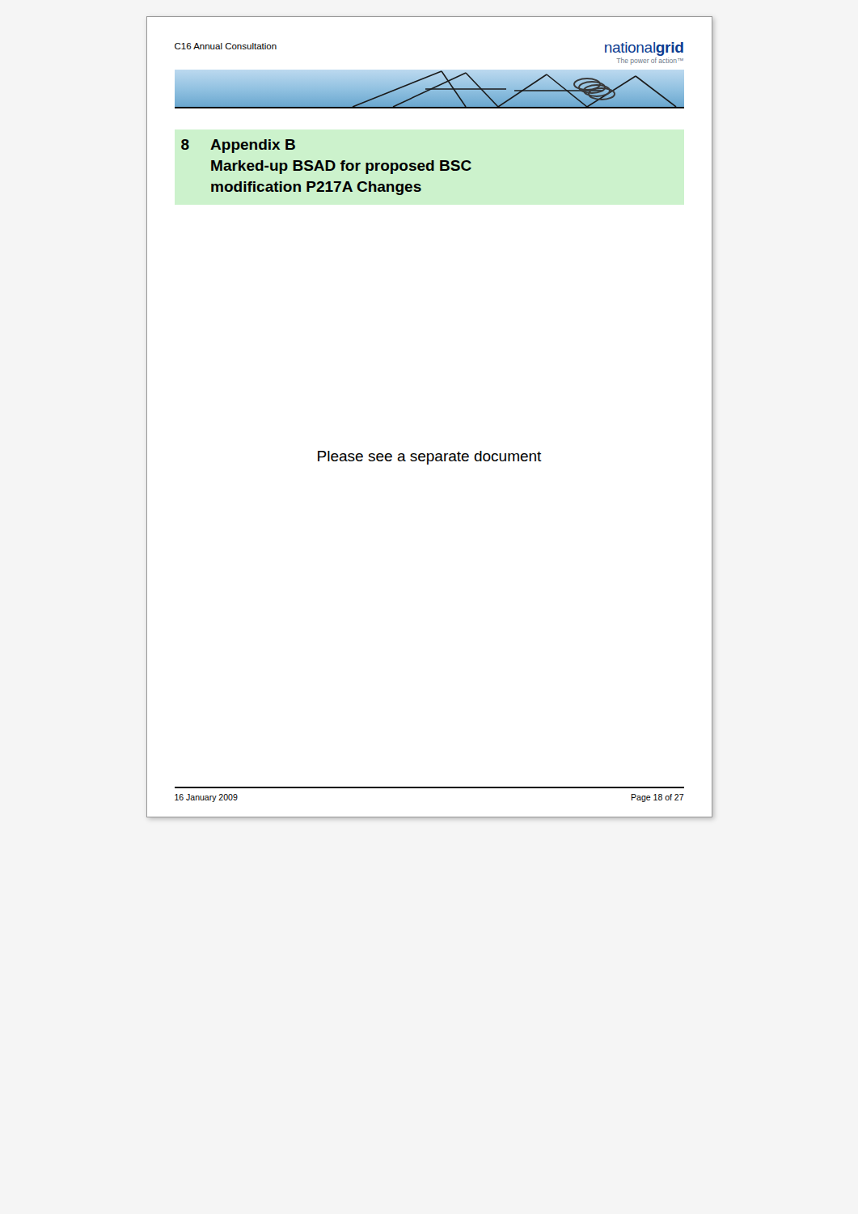C16 Annual Consultation
nationalgrid
The power of action™
8
Appendix B
Marked-up BSAD for proposed BSC modification P217A Changes
Please see a separate document
16 January 2009
Page 18 of 27